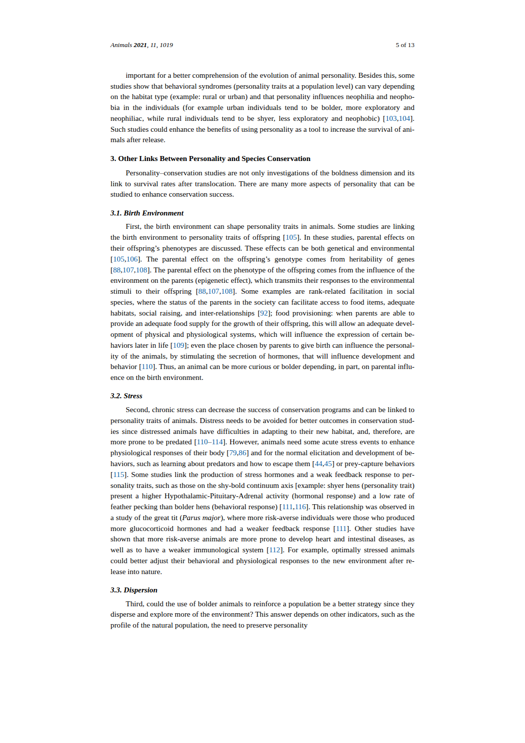Animals 2021, 11, 1019 5 of 13
important for a better comprehension of the evolution of animal personality. Besides this, some studies show that behavioral syndromes (personality traits at a population level) can vary depending on the habitat type (example: rural or urban) and that personality influences neophilia and neophobia in the individuals (for example urban individuals tend to be bolder, more exploratory and neophiliac, while rural individuals tend to be shyer, less exploratory and neophobic) [103,104]. Such studies could enhance the benefits of using personality as a tool to increase the survival of animals after release.
3. Other Links Between Personality and Species Conservation
Personality–conservation studies are not only investigations of the boldness dimension and its link to survival rates after translocation. There are many more aspects of personality that can be studied to enhance conservation success.
3.1. Birth Environment
First, the birth environment can shape personality traits in animals. Some studies are linking the birth environment to personality traits of offspring [105]. In these studies, parental effects on their offspring’s phenotypes are discussed. These effects can be both genetical and environmental [105,106]. The parental effect on the offspring’s genotype comes from heritability of genes [88,107,108]. The parental effect on the phenotype of the offspring comes from the influence of the environment on the parents (epigenetic effect), which transmits their responses to the environmental stimuli to their offspring [88,107,108]. Some examples are rank-related facilitation in social species, where the status of the parents in the society can facilitate access to food items, adequate habitats, social raising, and inter-relationships [92]; food provisioning: when parents are able to provide an adequate food supply for the growth of their offspring, this will allow an adequate development of physical and physiological systems, which will influence the expression of certain behaviors later in life [109]; even the place chosen by parents to give birth can influence the personality of the animals, by stimulating the secretion of hormones, that will influence development and behavior [110]. Thus, an animal can be more curious or bolder depending, in part, on parental influence on the birth environment.
3.2. Stress
Second, chronic stress can decrease the success of conservation programs and can be linked to personality traits of animals. Distress needs to be avoided for better outcomes in conservation studies since distressed animals have difficulties in adapting to their new habitat, and, therefore, are more prone to be predated [110–114]. However, animals need some acute stress events to enhance physiological responses of their body [79,86] and for the normal elicitation and development of behaviors, such as learning about predators and how to escape them [44,45] or prey-capture behaviors [115]. Some studies link the production of stress hormones and a weak feedback response to personality traits, such as those on the shy-bold continuum axis [example: shyer hens (personality trait) present a higher Hypothalamic-Pituitary-Adrenal activity (hormonal response) and a low rate of feather pecking than bolder hens (behavioral response) [111,116]. This relationship was observed in a study of the great tit (Parus major), where more risk-averse individuals were those who produced more glucocorticoid hormones and had a weaker feedback response [111]. Other studies have shown that more risk-averse animals are more prone to develop heart and intestinal diseases, as well as to have a weaker immunological system [112]. For example, optimally stressed animals could better adjust their behavioral and physiological responses to the new environment after release into nature.
3.3. Dispersion
Third, could the use of bolder animals to reinforce a population be a better strategy since they disperse and explore more of the environment? This answer depends on other indicators, such as the profile of the natural population, the need to preserve personality